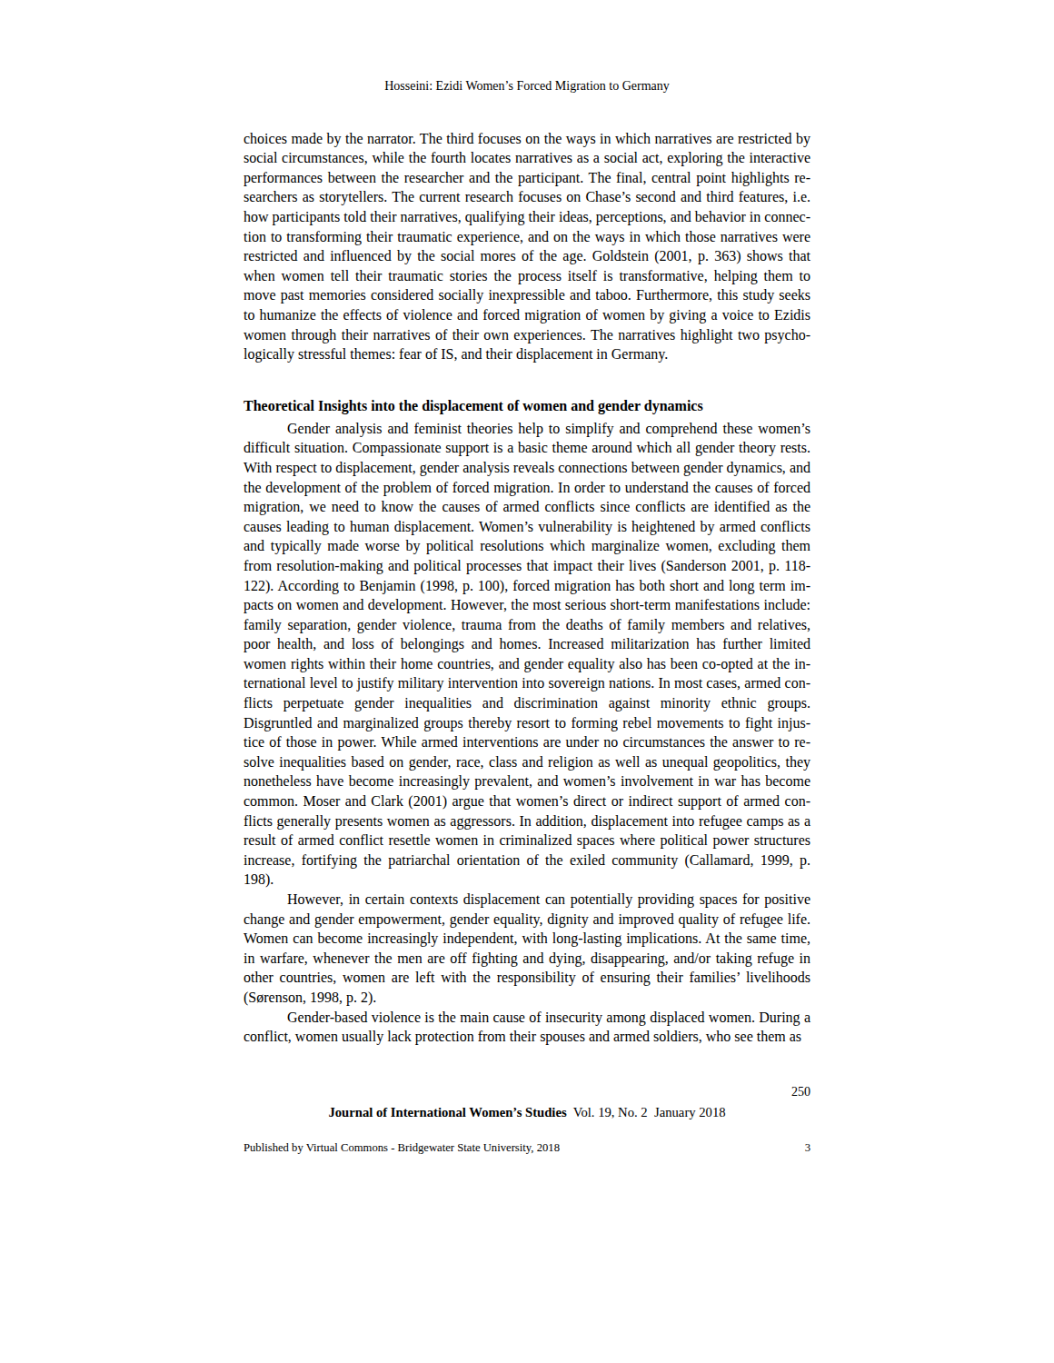Hosseini: Ezidi Women’s Forced Migration to Germany
choices made by the narrator. The third focuses on the ways in which narratives are restricted by social circumstances, while the fourth locates narratives as a social act, exploring the interactive performances between the researcher and the participant. The final, central point highlights researchers as storytellers. The current research focuses on Chase’s second and third features, i.e. how participants told their narratives, qualifying their ideas, perceptions, and behavior in connection to transforming their traumatic experience, and on the ways in which those narratives were restricted and influenced by the social mores of the age. Goldstein (2001, p. 363) shows that when women tell their traumatic stories the process itself is transformative, helping them to move past memories considered socially inexpressible and taboo. Furthermore, this study seeks to humanize the effects of violence and forced migration of women by giving a voice to Ezidis women through their narratives of their own experiences. The narratives highlight two psychologically stressful themes: fear of IS, and their displacement in Germany.
Theoretical Insights into the displacement of women and gender dynamics
Gender analysis and feminist theories help to simplify and comprehend these women’s difficult situation. Compassionate support is a basic theme around which all gender theory rests. With respect to displacement, gender analysis reveals connections between gender dynamics, and the development of the problem of forced migration. In order to understand the causes of forced migration, we need to know the causes of armed conflicts since conflicts are identified as the causes leading to human displacement. Women’s vulnerability is heightened by armed conflicts and typically made worse by political resolutions which marginalize women, excluding them from resolution-making and political processes that impact their lives (Sanderson 2001, p. 118-122). According to Benjamin (1998, p. 100), forced migration has both short and long term impacts on women and development. However, the most serious short-term manifestations include: family separation, gender violence, trauma from the deaths of family members and relatives, poor health, and loss of belongings and homes. Increased militarization has further limited women rights within their home countries, and gender equality also has been co-opted at the international level to justify military intervention into sovereign nations. In most cases, armed conflicts perpetuate gender inequalities and discrimination against minority ethnic groups. Disgruntled and marginalized groups thereby resort to forming rebel movements to fight injustice of those in power. While armed interventions are under no circumstances the answer to resolve inequalities based on gender, race, class and religion as well as unequal geopolitics, they nonetheless have become increasingly prevalent, and women’s involvement in war has become common. Moser and Clark (2001) argue that women’s direct or indirect support of armed conflicts generally presents women as aggressors. In addition, displacement into refugee camps as a result of armed conflict resettle women in criminalized spaces where political power structures increase, fortifying the patriarchal orientation of the exiled community (Callamard, 1999, p. 198).
However, in certain contexts displacement can potentially providing spaces for positive change and gender empowerment, gender equality, dignity and improved quality of refugee life. Women can become increasingly independent, with long-lasting implications. At the same time, in warfare, whenever the men are off fighting and dying, disappearing, and/or taking refuge in other countries, women are left with the responsibility of ensuring their families’ livelihoods (Sørenson, 1998, p. 2).
Gender-based violence is the main cause of insecurity among displaced women. During a conflict, women usually lack protection from their spouses and armed soldiers, who see them as
250
Journal of International Women’s Studies Vol. 19, No. 2 January 2018
Published by Virtual Commons - Bridgewater State University, 2018
3